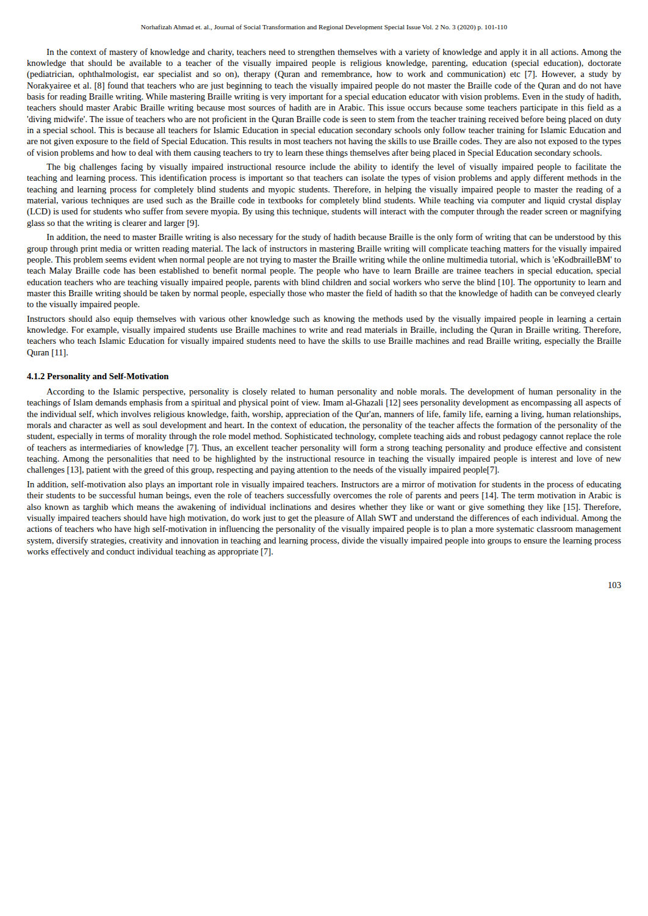Norhafizah Ahmad et. al., Journal of Social Transformation and Regional Development Special Issue Vol. 2 No. 3 (2020) p. 101-110
In the context of mastery of knowledge and charity, teachers need to strengthen themselves with a variety of knowledge and apply it in all actions. Among the knowledge that should be available to a teacher of the visually impaired people is religious knowledge, parenting, education (special education), doctorate (pediatrician, ophthalmologist, ear specialist and so on), therapy (Quran and remembrance, how to work and communication) etc [7]. However, a study by Norakyairee et al. [8] found that teachers who are just beginning to teach the visually impaired people do not master the Braille code of the Quran and do not have basis for reading Braille writing. While mastering Braille writing is very important for a special education educator with vision problems. Even in the study of hadith, teachers should master Arabic Braille writing because most sources of hadith are in Arabic. This issue occurs because some teachers participate in this field as a 'diving midwife'. The issue of teachers who are not proficient in the Quran Braille code is seen to stem from the teacher training received before being placed on duty in a special school. This is because all teachers for Islamic Education in special education secondary schools only follow teacher training for Islamic Education and are not given exposure to the field of Special Education. This results in most teachers not having the skills to use Braille codes. They are also not exposed to the types of vision problems and how to deal with them causing teachers to try to learn these things themselves after being placed in Special Education secondary schools.
The big challenges facing by visually impaired instructional resource include the ability to identify the level of visually impaired people to facilitate the teaching and learning process. This identification process is important so that teachers can isolate the types of vision problems and apply different methods in the teaching and learning process for completely blind students and myopic students. Therefore, in helping the visually impaired people to master the reading of a material, various techniques are used such as the Braille code in textbooks for completely blind students. While teaching via computer and liquid crystal display (LCD) is used for students who suffer from severe myopia. By using this technique, students will interact with the computer through the reader screen or magnifying glass so that the writing is clearer and larger [9].
In addition, the need to master Braille writing is also necessary for the study of hadith because Braille is the only form of writing that can be understood by this group through print media or written reading material. The lack of instructors in mastering Braille writing will complicate teaching matters for the visually impaired people. This problem seems evident when normal people are not trying to master the Braille writing while the online multimedia tutorial, which is 'eKodbrailleBM' to teach Malay Braille code has been established to benefit normal people. The people who have to learn Braille are trainee teachers in special education, special education teachers who are teaching visually impaired people, parents with blind children and social workers who serve the blind [10]. The opportunity to learn and master this Braille writing should be taken by normal people, especially those who master the field of hadith so that the knowledge of hadith can be conveyed clearly to the visually impaired people.
Instructors should also equip themselves with various other knowledge such as knowing the methods used by the visually impaired people in learning a certain knowledge. For example, visually impaired students use Braille machines to write and read materials in Braille, including the Quran in Braille writing. Therefore, teachers who teach Islamic Education for visually impaired students need to have the skills to use Braille machines and read Braille writing, especially the Braille Quran [11].
4.1.2 Personality and Self-Motivation
According to the Islamic perspective, personality is closely related to human personality and noble morals. The development of human personality in the teachings of Islam demands emphasis from a spiritual and physical point of view. Imam al-Ghazali [12] sees personality development as encompassing all aspects of the individual self, which involves religious knowledge, faith, worship, appreciation of the Qur'an, manners of life, family life, earning a living, human relationships, morals and character as well as soul development and heart. In the context of education, the personality of the teacher affects the formation of the personality of the student, especially in terms of morality through the role model method. Sophisticated technology, complete teaching aids and robust pedagogy cannot replace the role of teachers as intermediaries of knowledge [7]. Thus, an excellent teacher personality will form a strong teaching personality and produce effective and consistent teaching. Among the personalities that need to be highlighted by the instructional resource in teaching the visually impaired people is interest and love of new challenges [13], patient with the greed of this group, respecting and paying attention to the needs of the visually impaired people[7].
In addition, self-motivation also plays an important role in visually impaired teachers. Instructors are a mirror of motivation for students in the process of educating their students to be successful human beings, even the role of teachers successfully overcomes the role of parents and peers [14]. The term motivation in Arabic is also known as targhib which means the awakening of individual inclinations and desires whether they like or want or give something they like [15]. Therefore, visually impaired teachers should have high motivation, do work just to get the pleasure of Allah SWT and understand the differences of each individual. Among the actions of teachers who have high self-motivation in influencing the personality of the visually impaired people is to plan a more systematic classroom management system, diversify strategies, creativity and innovation in teaching and learning process, divide the visually impaired people into groups to ensure the learning process works effectively and conduct individual teaching as appropriate [7].
103